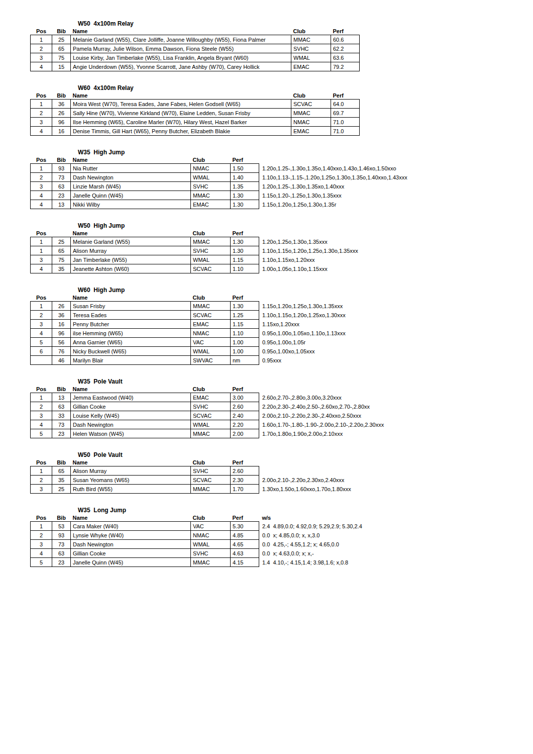W50 4x100m Relay
| Pos | Bib | Name | Club | Perf |
| 1 | 25 | Melanie Garland (W55), Clare Jolliffe, Joanne Willoughby (W55), Fiona Palmer | MMAC | 60.6 |
| 2 | 65 | Pamela Murray, Julie Wilson, Emma Dawson, Fiona Steele (W55) | SVHC | 62.2 |
| 3 | 75 | Louise Kirby, Jan Timberlake (W55), Lisa Franklin, Angela Bryant (W60) | WMAL | 63.6 |
| 4 | 15 | Angie Underdown (W55), Yvonne Scarrott, Jane Ashby (W70), Carey Hollick | EMAC | 79.2 |
W60 4x100m Relay
| Pos | Bib | Name | Club | Perf |
| 1 | 36 | Moira West (W70), Teresa Eades, Jane Fabes, Helen Godsell (W65) | SCVAC | 64.0 |
| 2 | 26 | Sally Hine (W70), Vivienne Kirkland (W70), Elaine Ledden, Susan Frisby | MMAC | 69.7 |
| 3 | 96 | Ilse Hemming (W65), Caroline Marler (W70), Hilary West, Hazel Barker | NMAC | 71.0 |
| 4 | 16 | Denise Timmis, Gill Hart (W65), Penny Butcher, Elizabeth Blakie | EMAC | 71.0 |
W35 High Jump
| Pos | Bib | Name | Club | Perf | |
| 1 | 93 | Nia Rutter | NMAC | 1.50 | 1.20o,1.25-,1.30o,1.35o,1.40xxo,1.43o,1.46xo,1.50xxo |
| 2 | 73 | Dash Newington | WMAL | 1.40 | 1.10o,1.13-,1.15-,1.20o,1.25o,1.30o,1.35o,1.40xxo,1.43xxx |
| 3 | 63 | Linzie Marsh (W45) | SVHC | 1.35 | 1.20o,1.25-,1.30o,1.35xo,1.40xxx |
| 4 | 23 | Janelle Quinn (W45) | MMAC | 1.30 | 1.15o,1.20-,1.25o,1.30o,1.35xxx |
| 4 | 13 | Nikki Wilby | EMAC | 1.30 | 1.15o,1.20o,1.25o,1.30o,1.35r |
W50 High Jump
| Pos | | Name | Club | Perf | |
| 1 | 25 | Melanie Garland (W55) | MMAC | 1.30 | 1.20o,1.25o,1.30o,1.35xxx |
| 1 | 65 | Alison Murray | SVHC | 1.30 | 1.10o,1.15o,1.20o,1.25o,1.30o,1.35xxx |
| 3 | 75 | Jan Timberlake (W55) | WMAL | 1.15 | 1.10o,1.15xo,1.20xxx |
| 4 | 35 | Jeanette Ashton (W60) | SCVAC | 1.10 | 1.00o,1.05o,1.10o,1.15xxx |
W60 High Jump
| Pos | | Name | Club | Perf | |
| 1 | 26 | Susan Frisby | MMAC | 1.30 | 1.15o,1.20o,1.25o,1.30o,1.35xxx |
| 2 | 36 | Teresa Eades | SCVAC | 1.25 | 1.10o,1.15o,1.20o,1.25xo,1.30xxx |
| 3 | 16 | Penny Butcher | EMAC | 1.15 | 1.15xo,1.20xxx |
| 4 | 96 | ilse Hemming (W65) | NMAC | 1.10 | 0.95o,1.00o,1.05xo,1.10o,1.13xxx |
| 5 | 56 | Anna Garnier (W65) | VAC | 1.00 | 0.95o,1.00o,1.05r |
| 6 | 76 | Nicky Buckwell (W65) | WMAL | 1.00 | 0.95o,1.00xo,1.05xxx |
| | 46 | Marilyn Blair | SWVAC | nm | 0.95xxx |
W35 Pole Vault
| Pos | Bib | Name | Club | Perf | |
| 1 | 13 | Jemma Eastwood (W40) | EMAC | 3.00 | 2.60o,2.70-,2.80o,3.00o,3.20xxx |
| 2 | 63 | Gillian Cooke | SVHC | 2.60 | 2.20o,2.30-,2.40o,2.50-,2.60xo,2.70-,2.80xx |
| 3 | 33 | Louise Kelly (W45) | SCVAC | 2.40 | 2.00o,2.10-,2.20o,2.30-,2.40xxo,2.50xxx |
| 4 | 73 | Dash Newington | WMAL | 2.20 | 1.60o,1.70-,1.80-,1.90-,2.00o,2.10-,2.20o,2.30xxx |
| 5 | 23 | Helen Watson (W45) | MMAC | 2.00 | 1.70o,1.80o,1.90o,2.00o,2.10xxx |
W50 Pole Vault
| Pos | Bib | Name | Club | Perf | |
| 1 | 65 | Alison Murray | SVHC | 2.60 | |
| 2 | 35 | Susan Yeomans (W65) | SCVAC | 2.30 | 2.00o,2.10-,2.20o,2.30xo,2.40xxx |
| 3 | 25 | Ruth Bird (W55) | MMAC | 1.70 | 1.30xo,1.50o,1.60xxo,1.70o,1.80xxx |
W35 Long Jump
| Pos | Bib | Name | Club | Perf | w/s |
| 1 | 53 | Cara Maker (W40) | VAC | 5.30 | 2.4 4.89,0.0; 4.92,0.9; 5.29,2.9; 5.30,2.4 |
| 2 | 93 | Lynsie Whyke (W40) | NMAC | 4.85 | 0.0 x; 4.85,0.0; x, x,3.0 |
| 3 | 73 | Dash Newington | WMAL | 4.65 | 0.0 4.25,-; 4.55,1.2; x; 4.65,0.0 |
| 4 | 63 | Gillian Cooke | SVHC | 4.63 | 0.0 x; 4.63,0.0; x; x,- |
| 5 | 23 | Janelle Quinn (W45) | MMAC | 4.15 | 1.4 4.10,-; 4.15,1.4; 3.98,1.6; x,0.8 |